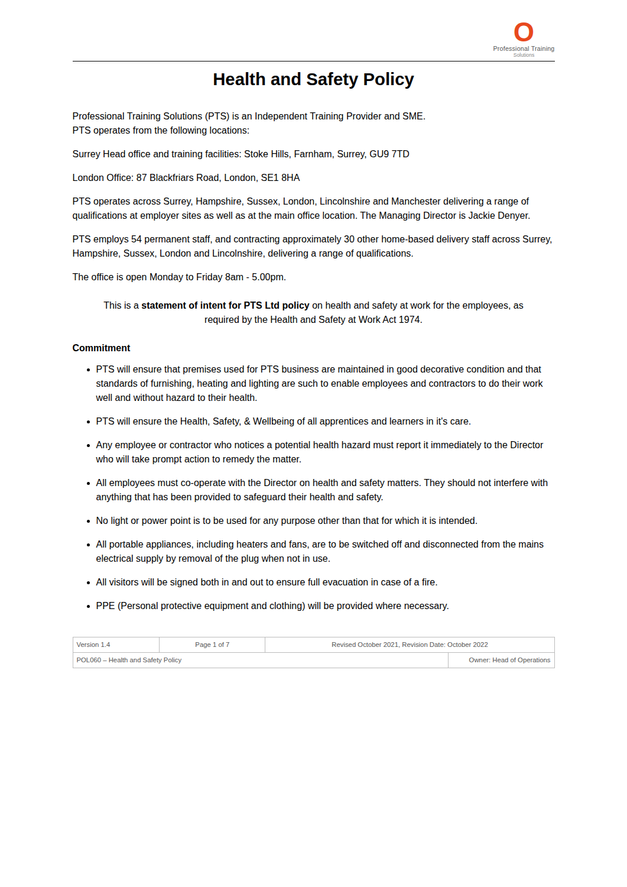O Professional Training Solutions
Health and Safety Policy
Professional Training Solutions (PTS) is an Independent Training Provider and SME.
PTS operates from the following locations:
Surrey Head office and training facilities: Stoke Hills, Farnham, Surrey, GU9 7TD
London Office: 87 Blackfriars Road, London, SE1 8HA
PTS operates across Surrey, Hampshire, Sussex, London, Lincolnshire and Manchester delivering a range of qualifications at employer sites as well as at the main office location. The Managing Director is Jackie Denyer.
PTS employs 54 permanent staff, and contracting approximately 30 other home-based delivery staff across Surrey, Hampshire, Sussex, London and Lincolnshire, delivering a range of qualifications.
The office is open Monday to Friday 8am - 5.00pm.
This is a statement of intent for PTS Ltd policy on health and safety at work for the employees, as required by the Health and Safety at Work Act 1974.
Commitment
PTS will ensure that premises used for PTS business are maintained in good decorative condition and that standards of furnishing, heating and lighting are such to enable employees and contractors to do their work well and without hazard to their health.
PTS will ensure the Health, Safety, & Wellbeing of all apprentices and learners in it's care.
Any employee or contractor who notices a potential health hazard must report it immediately to the Director who will take prompt action to remedy the matter.
All employees must co-operate with the Director on health and safety matters. They should not interfere with anything that has been provided to safeguard their health and safety.
No light or power point is to be used for any purpose other than that for which it is intended.
All portable appliances, including heaters and fans, are to be switched off and disconnected from the mains electrical supply by removal of the plug when not in use.
All visitors will be signed both in and out to ensure full evacuation in case of a fire.
PPE (Personal protective equipment and clothing) will be provided where necessary.
| Version 1.4 | Page 1 of 7 | Revised October 2021, Revision Date: October 2022 |
| POL060 – Health and Safety Policy | Owner: Head of Operations |